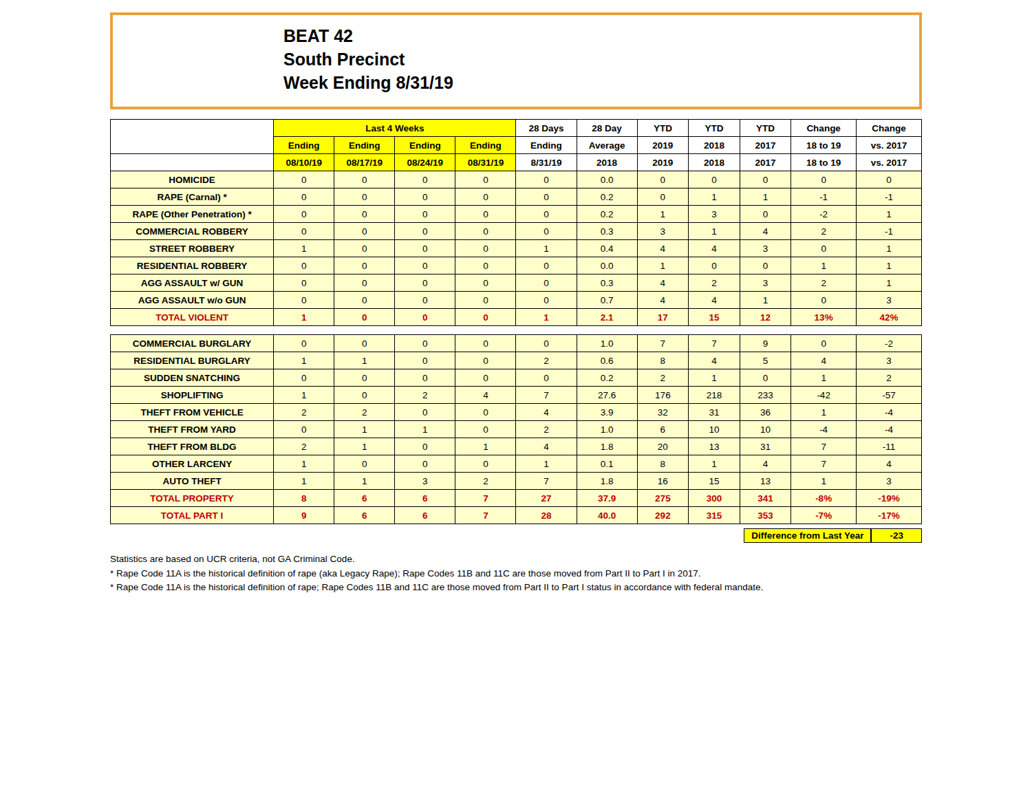BEAT 42
South Precinct
Week Ending 8/31/19
| | Last 4 Weeks | 28 Days | 28 Day | YTD | YTD | YTD | Change | Change |
| --- | --- | --- | --- | --- | --- | --- | --- | --- |
| Ending | Ending | Ending | Ending | Ending | Average | 2019 | 2018 | 2017 | 18 to 19 | vs. 2017 |
| | 08/10/19 | 08/17/19 | 08/24/19 | 08/31/19 | 8/31/19 | 2018 | 2019 | 2018 | 2017 | 18 to 19 | vs. 2017 |
| HOMICIDE | 0 | 0 | 0 | 0 | 0 | 0.0 | 0 | 0 | 0 | 0 | 0 |
| RAPE (Carnal) * | 0 | 0 | 0 | 0 | 0 | 0.2 | 0 | 1 | 1 | -1 | -1 |
| RAPE (Other Penetration) * | 0 | 0 | 0 | 0 | 0 | 0.2 | 1 | 3 | 0 | -2 | 1 |
| COMMERCIAL ROBBERY | 0 | 0 | 0 | 0 | 0 | 0.3 | 3 | 1 | 4 | 2 | -1 |
| STREET ROBBERY | 1 | 0 | 0 | 0 | 1 | 0.4 | 4 | 4 | 3 | 0 | 1 |
| RESIDENTIAL ROBBERY | 0 | 0 | 0 | 0 | 0 | 0.0 | 1 | 0 | 0 | 1 | 1 |
| AGG ASSAULT w/ GUN | 0 | 0 | 0 | 0 | 0 | 0.3 | 4 | 2 | 3 | 2 | 1 |
| AGG ASSAULT w/o GUN | 0 | 0 | 0 | 0 | 0 | 0.7 | 4 | 4 | 1 | 0 | 3 |
| TOTAL VIOLENT | 1 | 0 | 0 | 0 | 1 | 2.1 | 17 | 15 | 12 | 13% | 42% |
| COMMERCIAL BURGLARY | 0 | 0 | 0 | 0 | 0 | 1.0 | 7 | 7 | 9 | 0 | -2 |
| RESIDENTIAL BURGLARY | 1 | 1 | 0 | 0 | 2 | 0.6 | 8 | 4 | 5 | 4 | 3 |
| SUDDEN SNATCHING | 0 | 0 | 0 | 0 | 0 | 0.2 | 2 | 1 | 0 | 1 | 2 |
| SHOPLIFTING | 1 | 0 | 2 | 4 | 7 | 27.6 | 176 | 218 | 233 | -42 | -57 |
| THEFT FROM VEHICLE | 2 | 2 | 0 | 0 | 4 | 3.9 | 32 | 31 | 36 | 1 | -4 |
| THEFT FROM YARD | 0 | 1 | 1 | 0 | 2 | 1.0 | 6 | 10 | 10 | -4 | -4 |
| THEFT FROM BLDG | 2 | 1 | 0 | 1 | 4 | 1.8 | 20 | 13 | 31 | 7 | -11 |
| OTHER LARCENY | 1 | 0 | 0 | 0 | 1 | 0.1 | 8 | 1 | 4 | 7 | 4 |
| AUTO THEFT | 1 | 1 | 3 | 2 | 7 | 1.8 | 16 | 15 | 13 | 1 | 3 |
| TOTAL PROPERTY | 8 | 6 | 6 | 7 | 27 | 37.9 | 275 | 300 | 341 | -8% | -19% |
| TOTAL PART I | 9 | 6 | 6 | 7 | 28 | 40.0 | 292 | 315 | 353 | -7% | -17% |
Difference from Last Year
-23
Statistics are based on UCR criteria, not GA Criminal Code.
* Rape Code 11A is the historical definition of rape (aka Legacy Rape); Rape Codes 11B and 11C are those moved from Part II to Part I in 2017.
* Rape Code 11A is the historical definition of rape; Rape Codes 11B and 11C are those moved from Part II to Part I status in accordance with federal mandate.